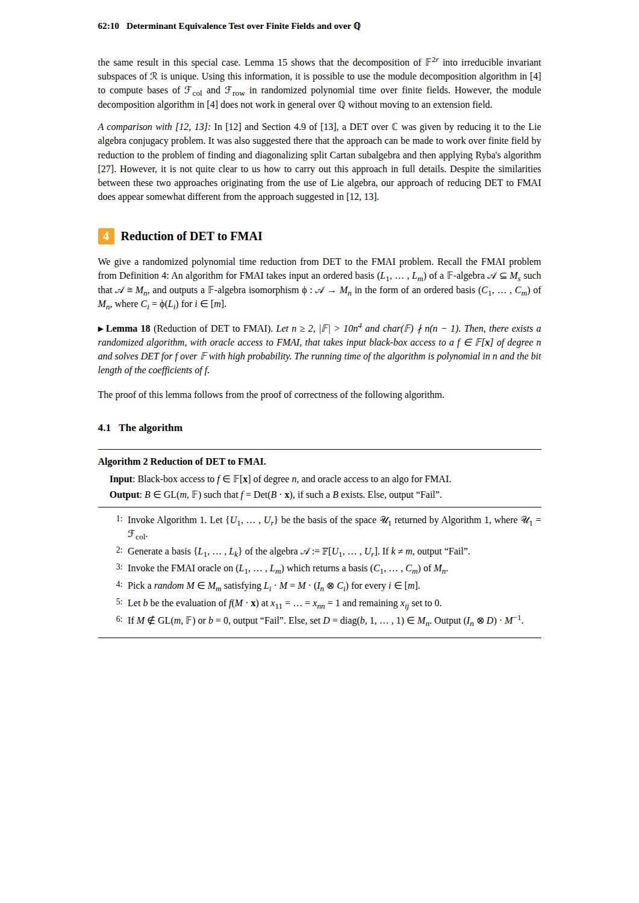62:10 Determinant Equivalence Test over Finite Fields and over ℚ
the same result in this special case. Lemma 15 shows that the decomposition of 𝔽2r into irreducible invariant subspaces of ℛ is unique. Using this information, it is possible to use the module decomposition algorithm in [4] to compute bases of ℱcol and ℱrow in randomized polynomial time over finite fields. However, the module decomposition algorithm in [4] does not work in general over ℚ without moving to an extension field.
A comparison with [12, 13]: In [12] and Section 4.9 of [13], a DET over ℂ was given by reducing it to the Lie algebra conjugacy problem. It was also suggested there that the approach can be made to work over finite field by reduction to the problem of finding and diagonalizing split Cartan subalgebra and then applying Ryba's algorithm [27]. However, it is not quite clear to us how to carry out this approach in full details. Despite the similarities between these two approaches originating from the use of Lie algebra, our approach of reducing DET to FMAI does appear somewhat different from the approach suggested in [12, 13].
4 Reduction of DET to FMAI
We give a randomized polynomial time reduction from DET to the FMAI problem. Recall the FMAI problem from Definition 4: An algorithm for FMAI takes input an ordered basis (L1, … , Lm) of a 𝔽-algebra 𝒜 ⊆ Ms such that 𝒜 ≅ Mn, and outputs a 𝔽-algebra isomorphism ϕ : 𝒜 → Mn in the form of an ordered basis (C1, … , Cm) of Mn, where Ci = ϕ(Li) for i ∈ [m].
▸ Lemma 18 (Reduction of DET to FMAI). Let n ≥ 2, |𝔽| > 10n4 and char(𝔽) ∤ n(n − 1). Then, there exists a randomized algorithm, with oracle access to FMAI, that takes input black-box access to a f ∈ 𝔽[x] of degree n and solves DET for f over 𝔽 with high probability. The running time of the algorithm is polynomial in n and the bit length of the coefficients of f.
The proof of this lemma follows from the proof of correctness of the following algorithm.
4.1 The algorithm
Algorithm 2 Reduction of DET to FMAI.
Input: Black-box access to f ∈ 𝔽[x] of degree n, and oracle access to an algo for FMAI.
Output: B ∈ GL(m, 𝔽) such that f = Det(B · x), if such a B exists. Else, output “Fail”.
Invoke Algorithm 1. Let {U1, … , Ur} be the basis of the space 𝒰1 returned by Algorithm 1, where 𝒰1 = ℱcol.
Generate a basis {L1, … , Lk} of the algebra 𝒜 := 𝔽[U1, … , Ur]. If k ≠ m, output “Fail”.
Invoke the FMAI oracle on (L1, … , Lm) which returns a basis (C1, … , Cm) of Mn.
Pick a random M ∈ Mm satisfying Li · M = M · (In ⊗ Ci) for every i ∈ [m].
Let b be the evaluation of f(M · x) at x11 = … = xnn = 1 and remaining xij set to 0.
If M ∉ GL(m, 𝔽) or b = 0, output “Fail”. Else, set D = diag(b, 1, … , 1) ∈ Mn. Output (In ⊗ D) · M−1.